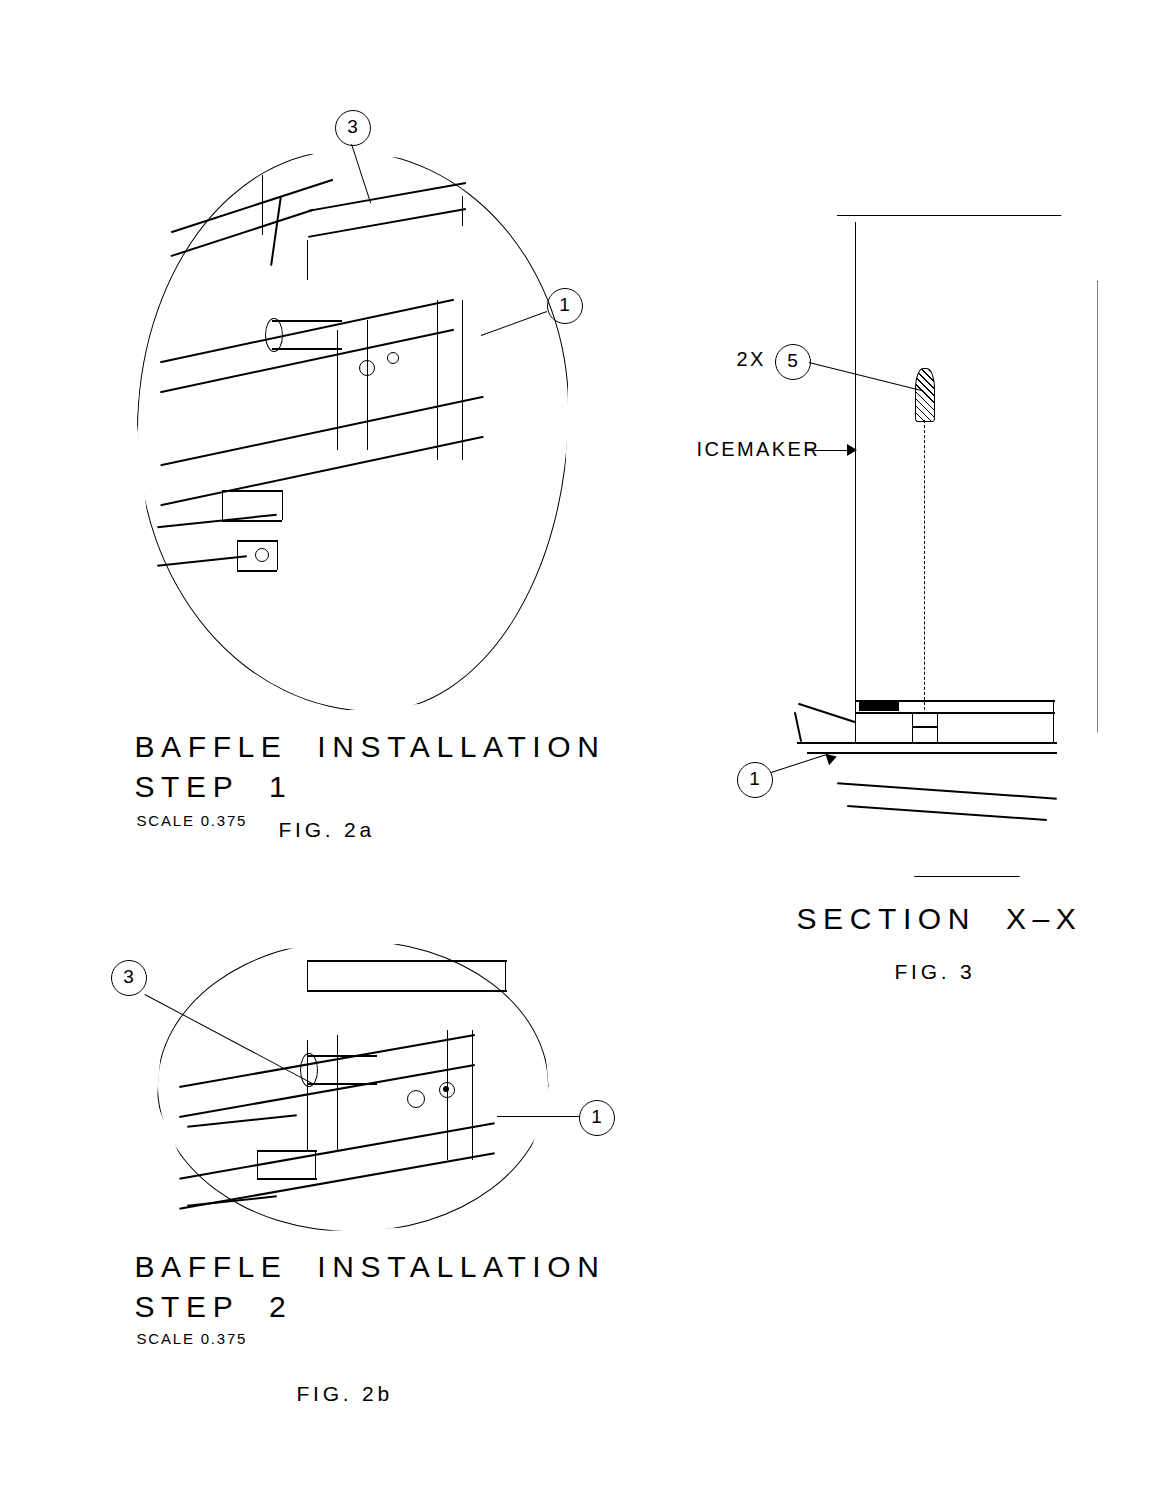FIGURE 2a
3
1
BAFFLE INSTALLATION
STEP 1
SCALE 0.375
FIG. 2a
FIGURE 2b
3
1
BAFFLE INSTALLATION
STEP 2
SCALE 0.375
FIG. 2b
SECTION X-X (FIG 3)
2X
5
ICEMAKER
1
SECTION X–X
FIG. 3